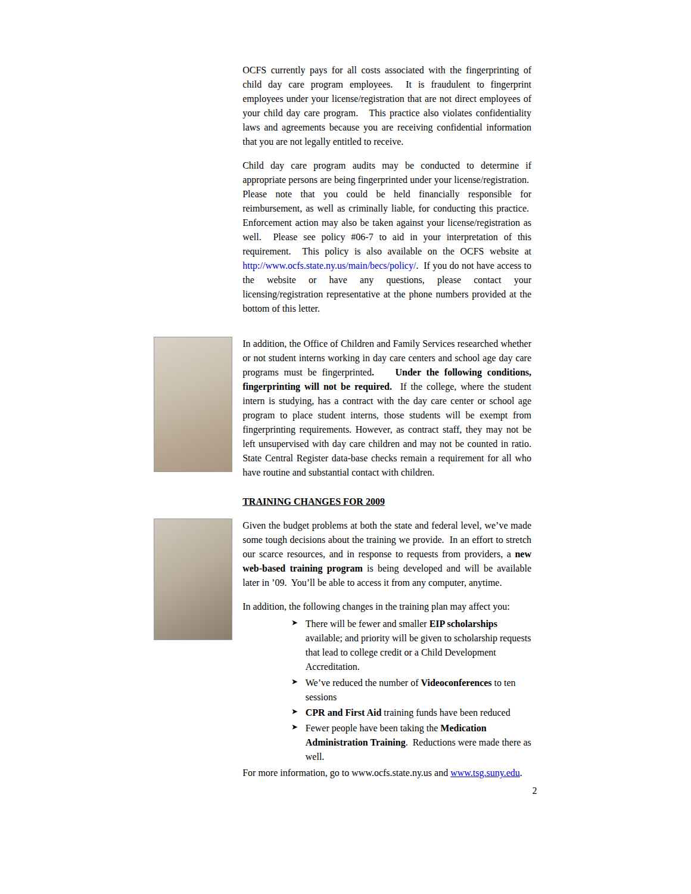OCFS currently pays for all costs associated with the fingerprinting of child day care program employees. It is fraudulent to fingerprint employees under your license/registration that are not direct employees of your child day care program. This practice also violates confidentiality laws and agreements because you are receiving confidential information that you are not legally entitled to receive.
Child day care program audits may be conducted to determine if appropriate persons are being fingerprinted under your license/registration. Please note that you could be held financially responsible for reimbursement, as well as criminally liable, for conducting this practice. Enforcement action may also be taken against your license/registration as well. Please see policy #06-7 to aid in your interpretation of this requirement. This policy is also available on the OCFS website at http://www.ocfs.state.ny.us/main/becs/policy/. If you do not have access to the website or have any questions, please contact your licensing/registration representative at the phone numbers provided at the bottom of this letter.
In addition, the Office of Children and Family Services researched whether or not student interns working in day care centers and school age day care programs must be fingerprinted. Under the following conditions, fingerprinting will not be required. If the college, where the student intern is studying, has a contract with the day care center or school age program to place student interns, those students will be exempt from fingerprinting requirements. However, as contract staff, they may not be left unsupervised with day care children and may not be counted in ratio. State Central Register data-base checks remain a requirement for all who have routine and substantial contact with children.
TRAINING CHANGES FOR 2009
Given the budget problems at both the state and federal level, we’ve made some tough decisions about the training we provide. In an effort to stretch our scarce resources, and in response to requests from providers, a new web-based training program is being developed and will be available later in ’09. You’ll be able to access it from any computer, anytime.
In addition, the following changes in the training plan may affect you:
There will be fewer and smaller EIP scholarships available; and priority will be given to scholarship requests that lead to college credit or a Child Development Accreditation.
We’ve reduced the number of Videoconferences to ten sessions
CPR and First Aid training funds have been reduced
Fewer people have been taking the Medication Administration Training. Reductions were made there as well.
For more information, go to www.ocfs.state.ny.us and www.tsg.suny.edu.
2